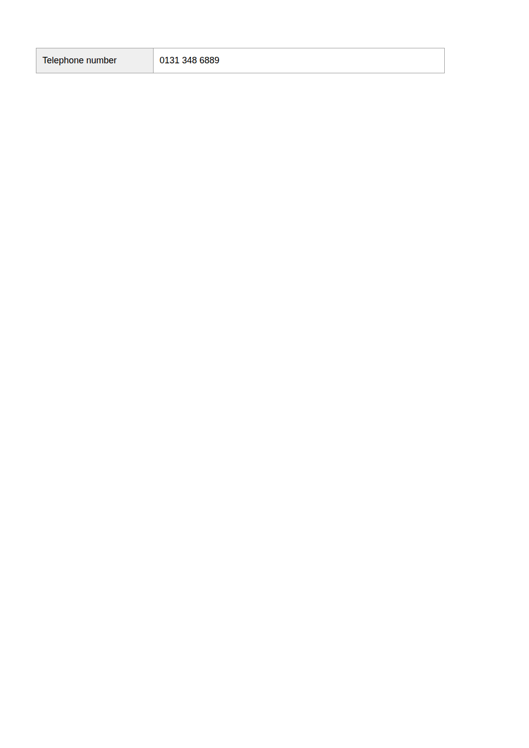| Telephone number | 0131 348 6889 |